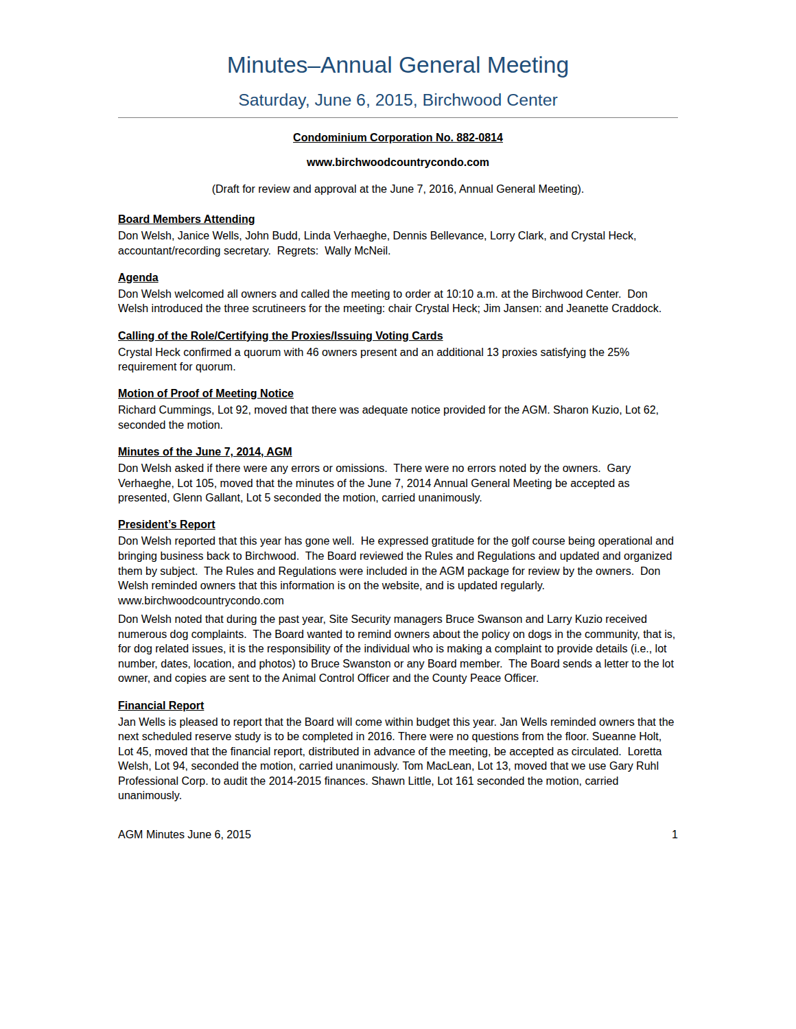Minutes–Annual General Meeting
Saturday, June 6, 2015, Birchwood Center
Condominium Corporation No. 882-0814
www.birchwoodcountrycondo.com
(Draft for review and approval at the June 7, 2016, Annual General Meeting).
Board Members Attending
Don Welsh, Janice Wells, John Budd, Linda Verhaeghe, Dennis Bellevance, Lorry Clark, and Crystal Heck, accountant/recording secretary. Regrets: Wally McNeil.
Agenda
Don Welsh welcomed all owners and called the meeting to order at 10:10 a.m. at the Birchwood Center. Don Welsh introduced the three scrutineers for the meeting: chair Crystal Heck; Jim Jansen: and Jeanette Craddock.
Calling of the Role/Certifying the Proxies/Issuing Voting Cards
Crystal Heck confirmed a quorum with 46 owners present and an additional 13 proxies satisfying the 25% requirement for quorum.
Motion of Proof of Meeting Notice
Richard Cummings, Lot 92, moved that there was adequate notice provided for the AGM. Sharon Kuzio, Lot 62, seconded the motion.
Minutes of the June 7, 2014, AGM
Don Welsh asked if there were any errors or omissions. There were no errors noted by the owners. Gary Verhaeghe, Lot 105, moved that the minutes of the June 7, 2014 Annual General Meeting be accepted as presented, Glenn Gallant, Lot 5 seconded the motion, carried unanimously.
President’s Report
Don Welsh reported that this year has gone well. He expressed gratitude for the golf course being operational and bringing business back to Birchwood. The Board reviewed the Rules and Regulations and updated and organized them by subject. The Rules and Regulations were included in the AGM package for review by the owners. Don Welsh reminded owners that this information is on the website, and is updated regularly. www.birchwoodcountrycondo.com
Don Welsh noted that during the past year, Site Security managers Bruce Swanson and Larry Kuzio received numerous dog complaints. The Board wanted to remind owners about the policy on dogs in the community, that is, for dog related issues, it is the responsibility of the individual who is making a complaint to provide details (i.e., lot number, dates, location, and photos) to Bruce Swanston or any Board member. The Board sends a letter to the lot owner, and copies are sent to the Animal Control Officer and the County Peace Officer.
Financial Report
Jan Wells is pleased to report that the Board will come within budget this year. Jan Wells reminded owners that the next scheduled reserve study is to be completed in 2016. There were no questions from the floor. Sueanne Holt, Lot 45, moved that the financial report, distributed in advance of the meeting, be accepted as circulated. Loretta Welsh, Lot 94, seconded the motion, carried unanimously. Tom MacLean, Lot 13, moved that we use Gary Ruhl Professional Corp. to audit the 2014-2015 finances. Shawn Little, Lot 161 seconded the motion, carried unanimously.
AGM Minutes June 6, 2015 1